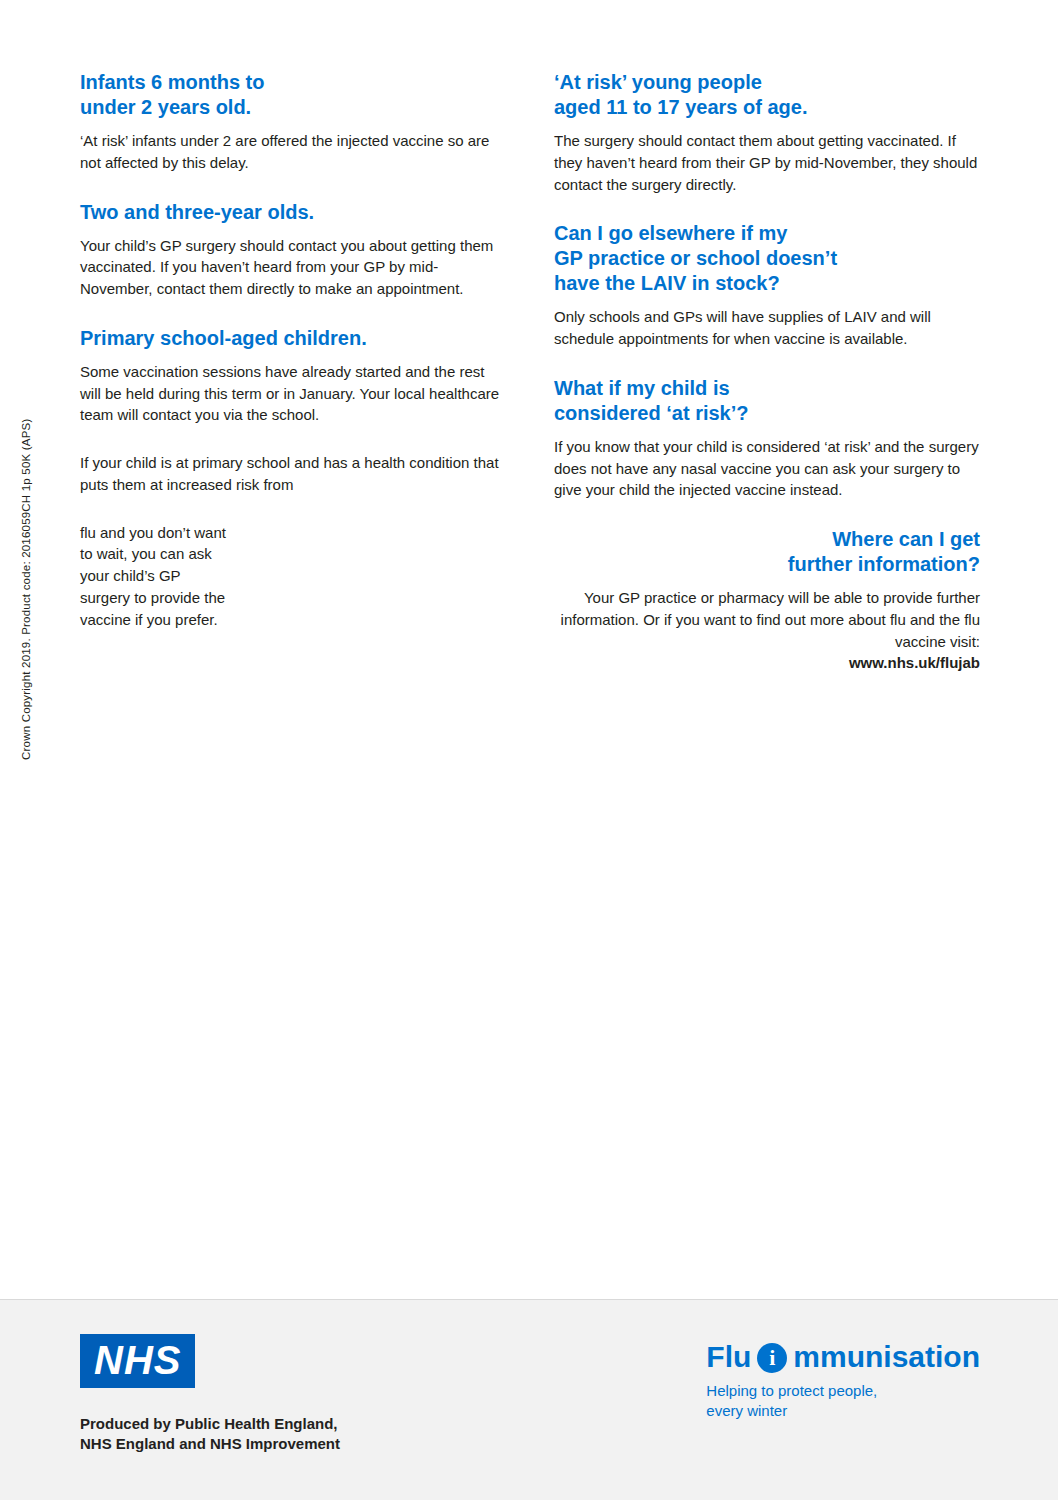Crown Copyright 2019. Product code: 2016059CH 1p 50K (APS)
Infants 6 months to
under 2 years old.
‘At risk’ infants under 2 are offered the injected vaccine so are not affected by this delay.
Two and three-year olds.
Your child’s GP surgery should contact you about getting them vaccinated. If you haven’t heard from your GP by mid-November, contact them directly to make an appointment.
Primary school-aged children.
Some vaccination sessions have already started and the rest will be held during this term or in January. Your local healthcare team will contact you via the school.
If your child is at primary school and has a health condition that puts them at increased risk from
flu and you don’t want to wait, you can ask your child’s GP surgery to provide the vaccine if you prefer.
‘At risk’ young people
aged 11 to 17 years of age.
The surgery should contact them about getting vaccinated. If they haven’t heard from their GP by mid-November, they should contact the surgery directly.
Can I go elsewhere if my
GP practice or school doesn’t
have the LAIV in stock?
Only schools and GPs will have supplies of LAIV and will schedule appointments for when vaccine is available.
What if my child is
considered ‘at risk’?
If you know that your child is considered ‘at risk’ and the surgery does not have any nasal vaccine you can ask your surgery to give your child the injected vaccine instead.
Where can I get
further information?
Your GP practice or pharmacy will be able to provide further information. Or if you want to find out more about flu and the flu vaccine visit:
www.nhs.uk/flujab
NHS
Produced by Public Health England,
NHS England and NHS Improvement
Flu immunisation
Helping to protect people,
every winter